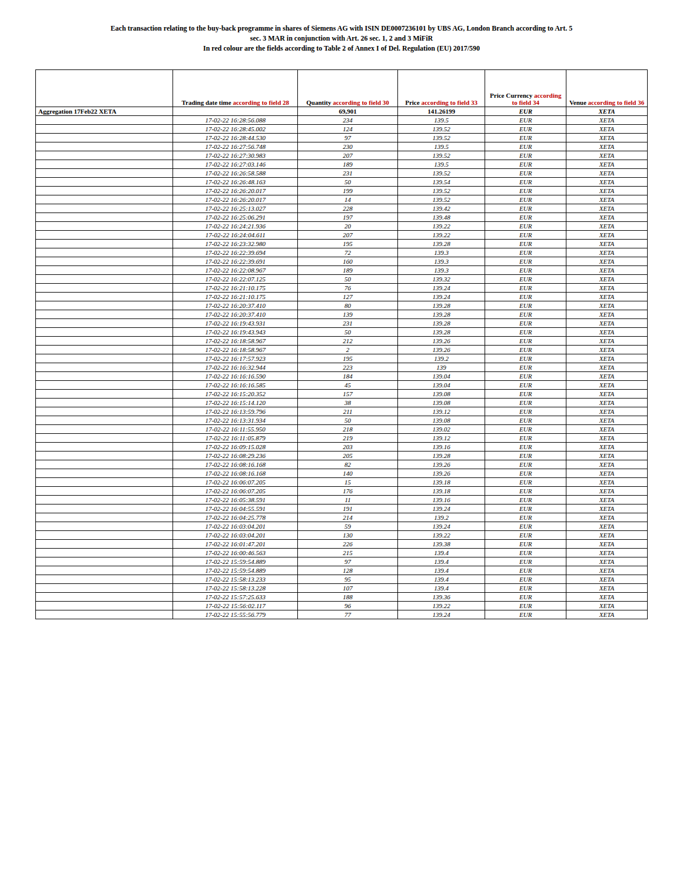Each transaction relating to the buy-back programme in shares of Siemens AG with ISIN DE0007236101 by UBS AG, London Branch according to Art. 5
sec. 3 MAR in conjunction with Art. 26 sec. 1, 2 and 3 MiFiR
In red colour are the fields according to Table 2 of Annex I of Del. Regulation (EU) 2017/590
| | Trading date time according to field 28 | Quantity according to field 30 | Price according to field 33 | Price Currency according to field 34 | Venue according to field 36 |
| --- | --- | --- | --- | --- | --- |
| Aggregation 17Feb22 XETA | | 69,901 | 141.26199 | EUR | XETA |
| | 17-02-22 16:28:56.088 | 234 | 139.5 | EUR | XETA |
| | 17-02-22 16:28:45.002 | 124 | 139.52 | EUR | XETA |
| | 17-02-22 16:28:44.530 | 97 | 139.52 | EUR | XETA |
| | 17-02-22 16:27:56.748 | 230 | 139.5 | EUR | XETA |
| | 17-02-22 16:27:30.983 | 207 | 139.52 | EUR | XETA |
| | 17-02-22 16:27:03.146 | 189 | 139.5 | EUR | XETA |
| | 17-02-22 16:26:58.588 | 231 | 139.52 | EUR | XETA |
| | 17-02-22 16:26:48.163 | 50 | 139.54 | EUR | XETA |
| | 17-02-22 16:26:20.017 | 199 | 139.52 | EUR | XETA |
| | 17-02-22 16:26:20.017 | 14 | 139.52 | EUR | XETA |
| | 17-02-22 16:25:13.027 | 228 | 139.42 | EUR | XETA |
| | 17-02-22 16:25:06.291 | 197 | 139.48 | EUR | XETA |
| | 17-02-22 16:24:21.936 | 20 | 139.22 | EUR | XETA |
| | 17-02-22 16:24:04.611 | 207 | 139.22 | EUR | XETA |
| | 17-02-22 16:23:32.980 | 195 | 139.28 | EUR | XETA |
| | 17-02-22 16:22:39.694 | 72 | 139.3 | EUR | XETA |
| | 17-02-22 16:22:39.691 | 160 | 139.3 | EUR | XETA |
| | 17-02-22 16:22:08.967 | 189 | 139.3 | EUR | XETA |
| | 17-02-22 16:22:07.125 | 50 | 139.32 | EUR | XETA |
| | 17-02-22 16:21:10.175 | 76 | 139.24 | EUR | XETA |
| | 17-02-22 16:21:10.175 | 127 | 139.24 | EUR | XETA |
| | 17-02-22 16:20:37.410 | 80 | 139.28 | EUR | XETA |
| | 17-02-22 16:20:37.410 | 139 | 139.28 | EUR | XETA |
| | 17-02-22 16:19:43.931 | 231 | 139.28 | EUR | XETA |
| | 17-02-22 16:19:43.943 | 50 | 139.28 | EUR | XETA |
| | 17-02-22 16:18:58.967 | 212 | 139.26 | EUR | XETA |
| | 17-02-22 16:18:58.967 | 2 | 139.26 | EUR | XETA |
| | 17-02-22 16:17:57.923 | 195 | 139.2 | EUR | XETA |
| | 17-02-22 16:16:32.944 | 223 | 139 | EUR | XETA |
| | 17-02-22 16:16:16.590 | 184 | 139.04 | EUR | XETA |
| | 17-02-22 16:16:16.585 | 45 | 139.04 | EUR | XETA |
| | 17-02-22 16:15:20.352 | 157 | 139.08 | EUR | XETA |
| | 17-02-22 16:15:14.120 | 38 | 139.08 | EUR | XETA |
| | 17-02-22 16:13:59.796 | 211 | 139.12 | EUR | XETA |
| | 17-02-22 16:13:31.934 | 50 | 139.08 | EUR | XETA |
| | 17-02-22 16:11:55.950 | 218 | 139.02 | EUR | XETA |
| | 17-02-22 16:11:05.879 | 219 | 139.12 | EUR | XETA |
| | 17-02-22 16:09:15.028 | 203 | 139.16 | EUR | XETA |
| | 17-02-22 16:08:29.236 | 205 | 139.28 | EUR | XETA |
| | 17-02-22 16:08:16.168 | 82 | 139.26 | EUR | XETA |
| | 17-02-22 16:08:16.168 | 140 | 139.26 | EUR | XETA |
| | 17-02-22 16:06:07.205 | 15 | 139.18 | EUR | XETA |
| | 17-02-22 16:06:07.205 | 176 | 139.18 | EUR | XETA |
| | 17-02-22 16:05:38.591 | 11 | 139.16 | EUR | XETA |
| | 17-02-22 16:04:55.591 | 191 | 139.24 | EUR | XETA |
| | 17-02-22 16:04:25.778 | 214 | 139.2 | EUR | XETA |
| | 17-02-22 16:03:04.201 | 59 | 139.24 | EUR | XETA |
| | 17-02-22 16:03:04.201 | 130 | 139.22 | EUR | XETA |
| | 17-02-22 16:01:47.201 | 226 | 139.38 | EUR | XETA |
| | 17-02-22 16:00:46.563 | 215 | 139.4 | EUR | XETA |
| | 17-02-22 15:59:54.889 | 97 | 139.4 | EUR | XETA |
| | 17-02-22 15:59:54.889 | 128 | 139.4 | EUR | XETA |
| | 17-02-22 15:58:13.233 | 95 | 139.4 | EUR | XETA |
| | 17-02-22 15:58:13.228 | 107 | 139.4 | EUR | XETA |
| | 17-02-22 15:57:25.633 | 188 | 139.36 | EUR | XETA |
| | 17-02-22 15:56:02.117 | 96 | 139.22 | EUR | XETA |
| | 17-02-22 15:55:56.779 | 77 | 139.24 | EUR | XETA |